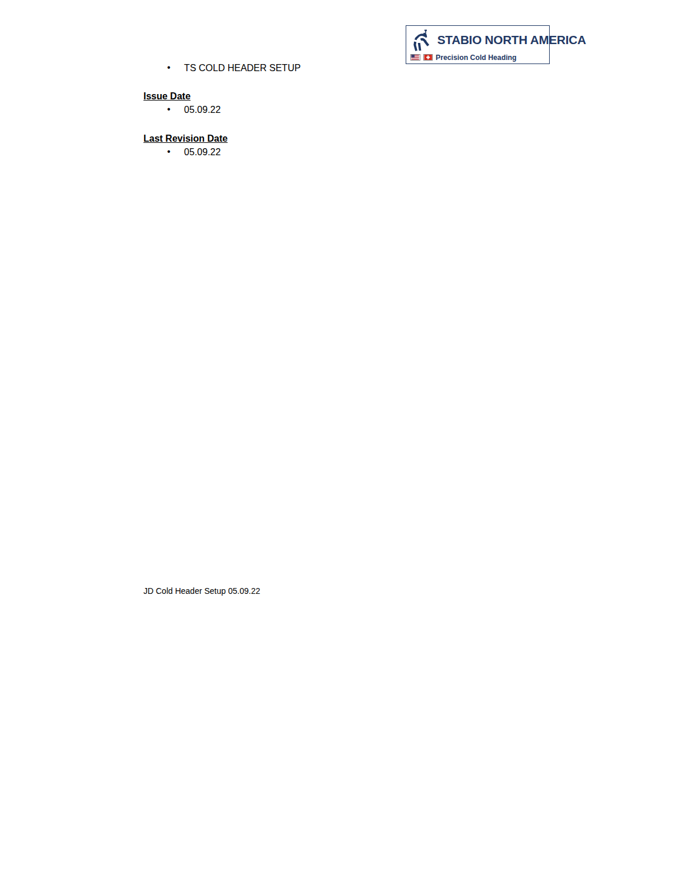STABIO NORTH AMERICA
Precision Cold Heading
TS COLD HEADER SETUP
Issue Date
05.09.22
Last Revision Date
05.09.22
JD Cold Header Setup 05.09.22